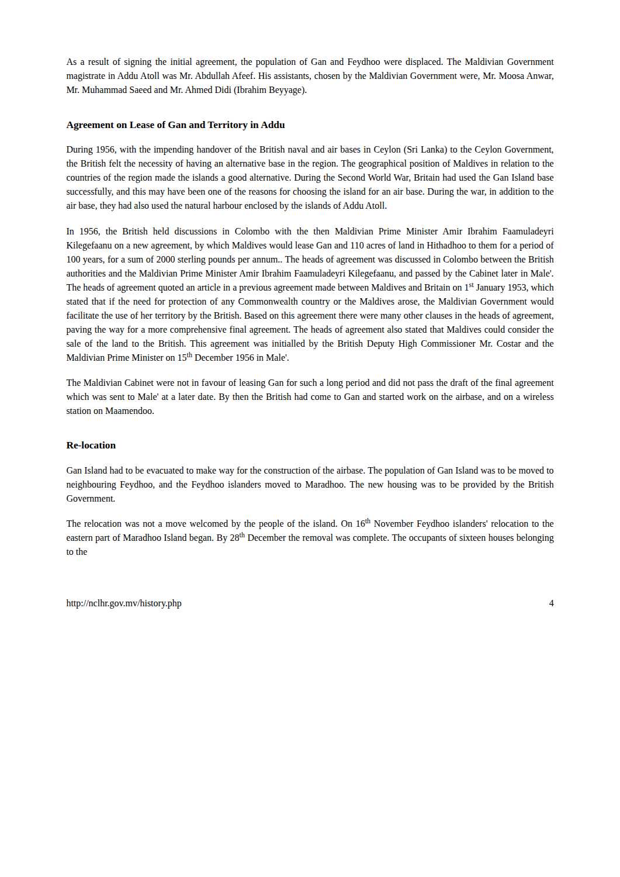As a result of signing the initial agreement, the population of Gan and Feydhoo were displaced. The Maldivian Government magistrate in Addu Atoll was Mr. Abdullah Afeef. His assistants, chosen by the Maldivian Government were, Mr. Moosa Anwar, Mr. Muhammad Saeed and Mr. Ahmed Didi (Ibrahim Beyyage).
Agreement on Lease of Gan and Territory in Addu
During 1956, with the impending handover of the British naval and air bases in Ceylon (Sri Lanka) to the Ceylon Government, the British felt the necessity of having an alternative base in the region. The geographical position of Maldives in relation to the countries of the region made the islands a good alternative. During the Second World War, Britain had used the Gan Island base successfully, and this may have been one of the reasons for choosing the island for an air base. During the war, in addition to the air base, they had also used the natural harbour enclosed by the islands of Addu Atoll.
In 1956, the British held discussions in Colombo with the then Maldivian Prime Minister Amir Ibrahim Faamuladeyri Kilegefaanu on a new agreement, by which Maldives would lease Gan and 110 acres of land in Hithadhoo to them for a period of 100 years, for a sum of 2000 sterling pounds per annum.. The heads of agreement was discussed in Colombo between the British authorities and the Maldivian Prime Minister Amir Ibrahim Faamuladeyri Kilegefaanu, and passed by the Cabinet later in Male'. The heads of agreement quoted an article in a previous agreement made between Maldives and Britain on 1st January 1953, which stated that if the need for protection of any Commonwealth country or the Maldives arose, the Maldivian Government would facilitate the use of her territory by the British. Based on this agreement there were many other clauses in the heads of agreement, paving the way for a more comprehensive final agreement. The heads of agreement also stated that Maldives could consider the sale of the land to the British. This agreement was initialled by the British Deputy High Commissioner Mr. Costar and the Maldivian Prime Minister on 15th December 1956 in Male'.
The Maldivian Cabinet were not in favour of leasing Gan for such a long period and did not pass the draft of the final agreement which was sent to Male' at a later date. By then the British had come to Gan and started work on the airbase, and on a wireless station on Maamendoo.
Re-location
Gan Island had to be evacuated to make way for the construction of the airbase. The population of Gan Island was to be moved to neighbouring Feydhoo, and the Feydhoo islanders moved to Maradhoo. The new housing was to be provided by the British Government.
The relocation was not a move welcomed by the people of the island. On 16th November Feydhoo islanders' relocation to the eastern part of Maradhoo Island began. By 28th December the removal was complete. The occupants of sixteen houses belonging to the
http://nclhr.gov.mv/history.php 4